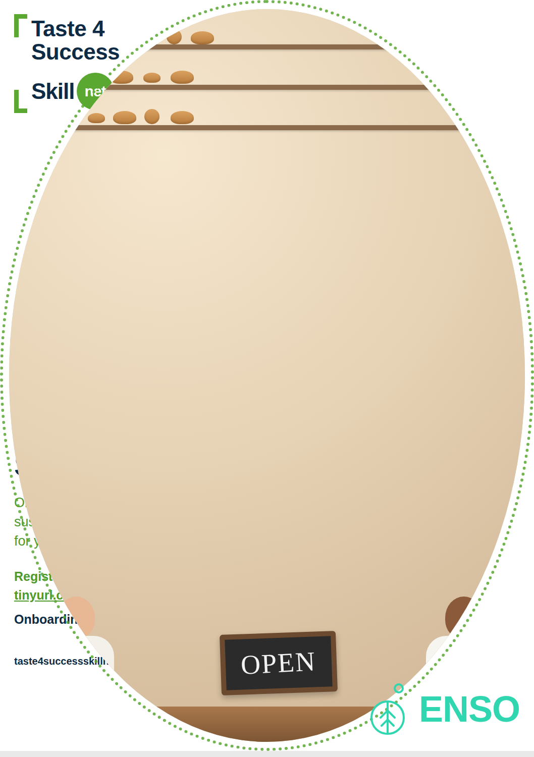Taste 4
Success
Skill net,
OPEN
Sustainability
Strategy
Online platform to input, analyse and report your business’s sustainability agenda. Access the tools and resources to unlock value for your business through sustainability.
Register Now:
tinyurl.com/T4S-ENSO22 Onboarding to the platform: mid-July 2022
taste4successskillnet.ie
ENSO